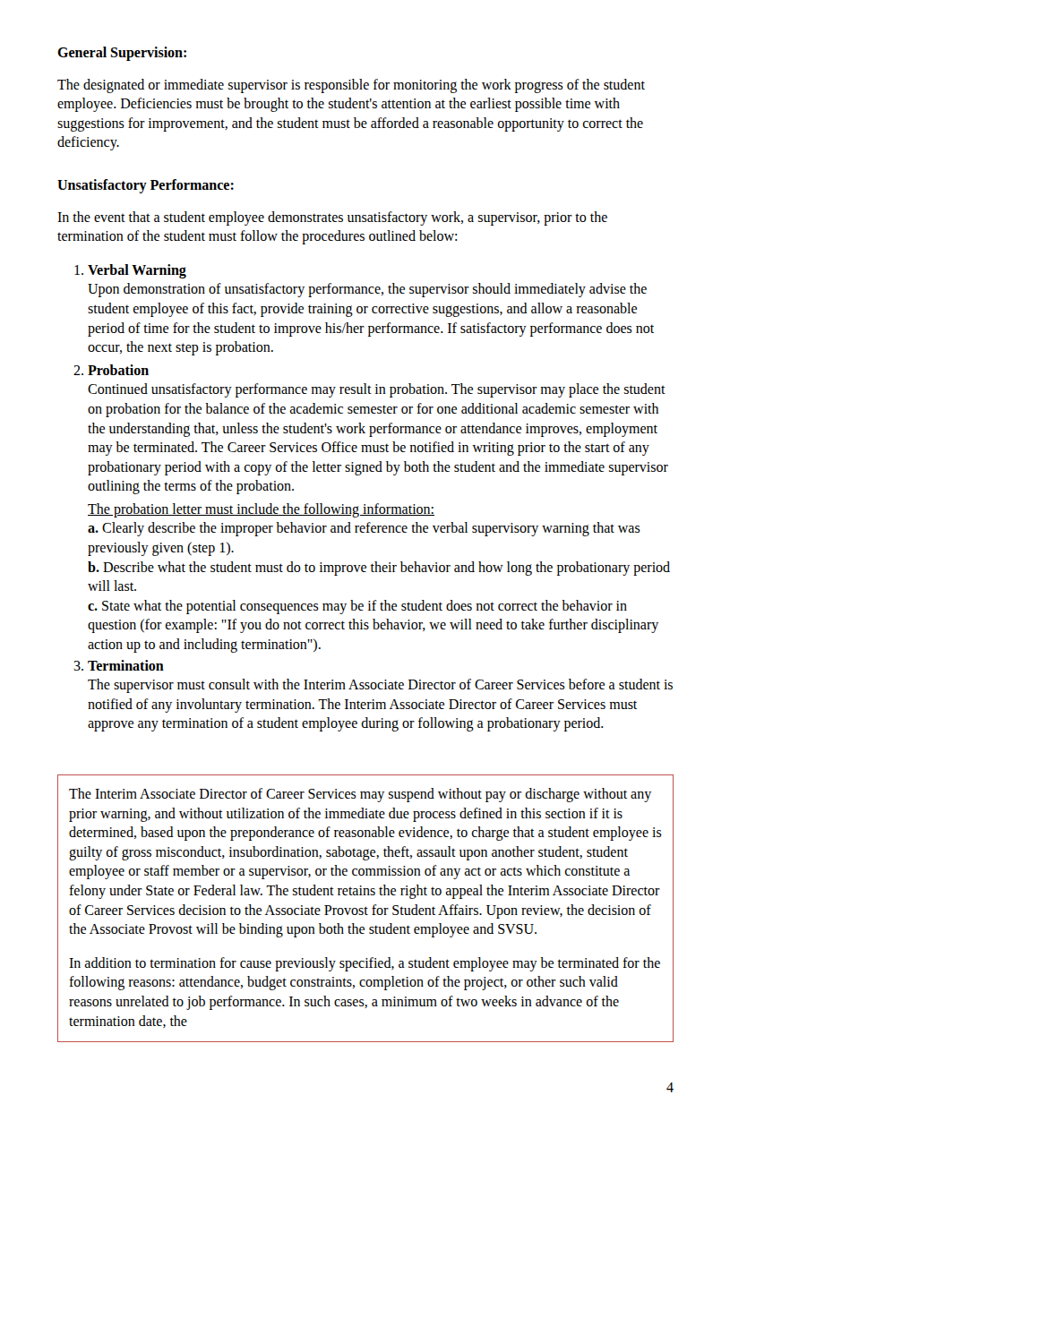General Supervision:
The designated or immediate supervisor is responsible for monitoring the work progress of the student employee. Deficiencies must be brought to the student's attention at the earliest possible time with suggestions for improvement, and the student must be afforded a reasonable opportunity to correct the deficiency.
Unsatisfactory Performance:
In the event that a student employee demonstrates unsatisfactory work, a supervisor, prior to the termination of the student must follow the procedures outlined below:
Verbal Warning
Upon demonstration of unsatisfactory performance, the supervisor should immediately advise the student employee of this fact, provide training or corrective suggestions, and allow a reasonable period of time for the student to improve his/her performance. If satisfactory performance does not occur, the next step is probation.
Probation
Continued unsatisfactory performance may result in probation. The supervisor may place the student on probation for the balance of the academic semester or for one additional academic semester with the understanding that, unless the student's work performance or attendance improves, employment may be terminated. The Career Services Office must be notified in writing prior to the start of any probationary period with a copy of the letter signed by both the student and the immediate supervisor outlining the terms of the probation.
The probation letter must include the following information:
a. Clearly describe the improper behavior and reference the verbal supervisory warning that was previously given (step 1).
b. Describe what the student must do to improve their behavior and how long the probationary period will last.
c. State what the potential consequences may be if the student does not correct the behavior in question (for example: "If you do not correct this behavior, we will need to take further disciplinary action up to and including termination").
Termination
The supervisor must consult with the Interim Associate Director of Career Services before a student is notified of any involuntary termination. The Interim Associate Director of Career Services must approve any termination of a student employee during or following a probationary period.
The Interim Associate Director of Career Services may suspend without pay or discharge without any prior warning, and without utilization of the immediate due process defined in this section if it is determined, based upon the preponderance of reasonable evidence, to charge that a student employee is guilty of gross misconduct, insubordination, sabotage, theft, assault upon another student, student employee or staff member or a supervisor, or the commission of any act or acts which constitute a felony under State or Federal law. The student retains the right to appeal the Interim Associate Director of Career Services decision to the Associate Provost for Student Affairs. Upon review, the decision of the Associate Provost will be binding upon both the student employee and SVSU.
In addition to termination for cause previously specified, a student employee may be terminated for the following reasons: attendance, budget constraints, completion of the project, or other such valid reasons unrelated to job performance. In such cases, a minimum of two weeks in advance of the termination date, the
4